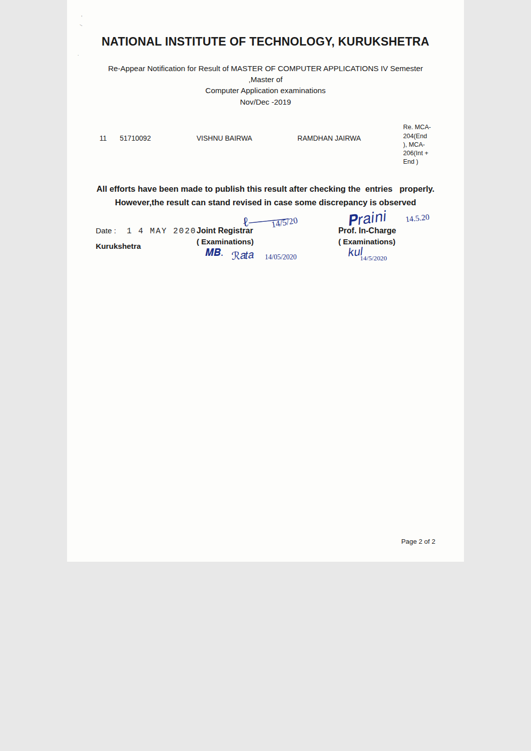' ~ .
NATIONAL INSTITUTE OF TECHNOLOGY, KURUKSHETRA
Re-Appear Notification for Result of MASTER OF COMPUTER APPLICATIONS IV Semester ,Master of
Computer Application examinations
Nov/Dec -2019
11
51710092
VISHNU BAIRWA
RAMDHAN JAIRWA
Re. MCA-204(End
), MCA-206(Int +
End )
All efforts have been made to publish this result after checking the entries properly.
However,the result can stand revised in case some discrepancy is observed
Date :1 4 MAY 2020
Kurukshetra
ℓ——— 14/5/20
Joint Registrar
( Examinations)
𝑴𝑩. ℛ𝑎𝑡𝑎 14/05/2020
𝑷𝑟𝑎𝑖𝑛𝑖 14.5.20
Prof. In-Charge
( Examinations)
𝑘𝑢𝑙 14/5/2020
Page 2 of 2